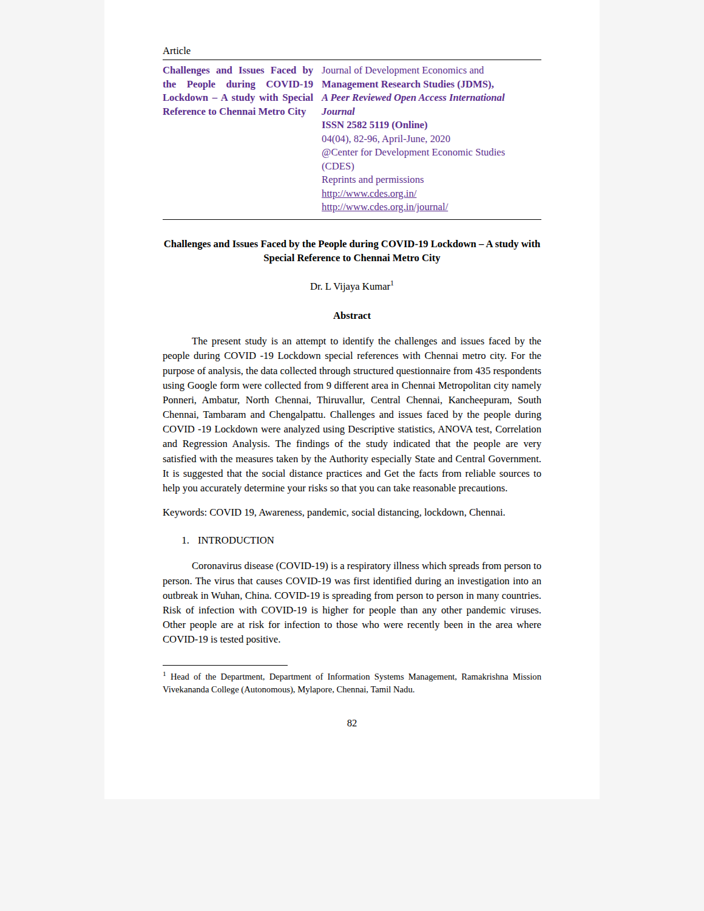Article
| Challenges and Issues Faced by the People during COVID-19 Lockdown – A study with Special Reference to Chennai Metro City | Journal of Development Economics and Management Research Studies (JDMS), A Peer Reviewed Open Access International Journal ISSN 2582 5119 (Online) 04(04), 82-96, April-June, 2020 @Center for Development Economic Studies (CDES) Reprints and permissions http://www.cdes.org.in/ http://www.cdes.org.in/journal/ |
Challenges and Issues Faced by the People during COVID-19 Lockdown – A study with Special Reference to Chennai Metro City
Dr. L Vijaya Kumar1
Abstract
The present study is an attempt to identify the challenges and issues faced by the people during COVID -19 Lockdown special references with Chennai metro city. For the purpose of analysis, the data collected through structured questionnaire from 435 respondents using Google form were collected from 9 different area in Chennai Metropolitan city namely Ponneri, Ambatur, North Chennai, Thiruvallur, Central Chennai, Kancheepuram, South Chennai, Tambaram and Chengalpattu. Challenges and issues faced by the people during COVID -19 Lockdown were analyzed using Descriptive statistics, ANOVA test, Correlation and Regression Analysis. The findings of the study indicated that the people are very satisfied with the measures taken by the Authority especially State and Central Government. It is suggested that the social distance practices and Get the facts from reliable sources to help you accurately determine your risks so that you can take reasonable precautions.
Keywords: COVID 19, Awareness, pandemic, social distancing, lockdown, Chennai.
INTRODUCTION
Coronavirus disease (COVID-19) is a respiratory illness which spreads from person to person. The virus that causes COVID-19 was first identified during an investigation into an outbreak in Wuhan, China. COVID-19 is spreading from person to person in many countries. Risk of infection with COVID-19 is higher for people than any other pandemic viruses. Other people are at risk for infection to those who were recently been in the area where COVID-19 is tested positive.
1 Head of the Department, Department of Information Systems Management, Ramakrishna Mission Vivekananda College (Autonomous), Mylapore, Chennai, Tamil Nadu.
82